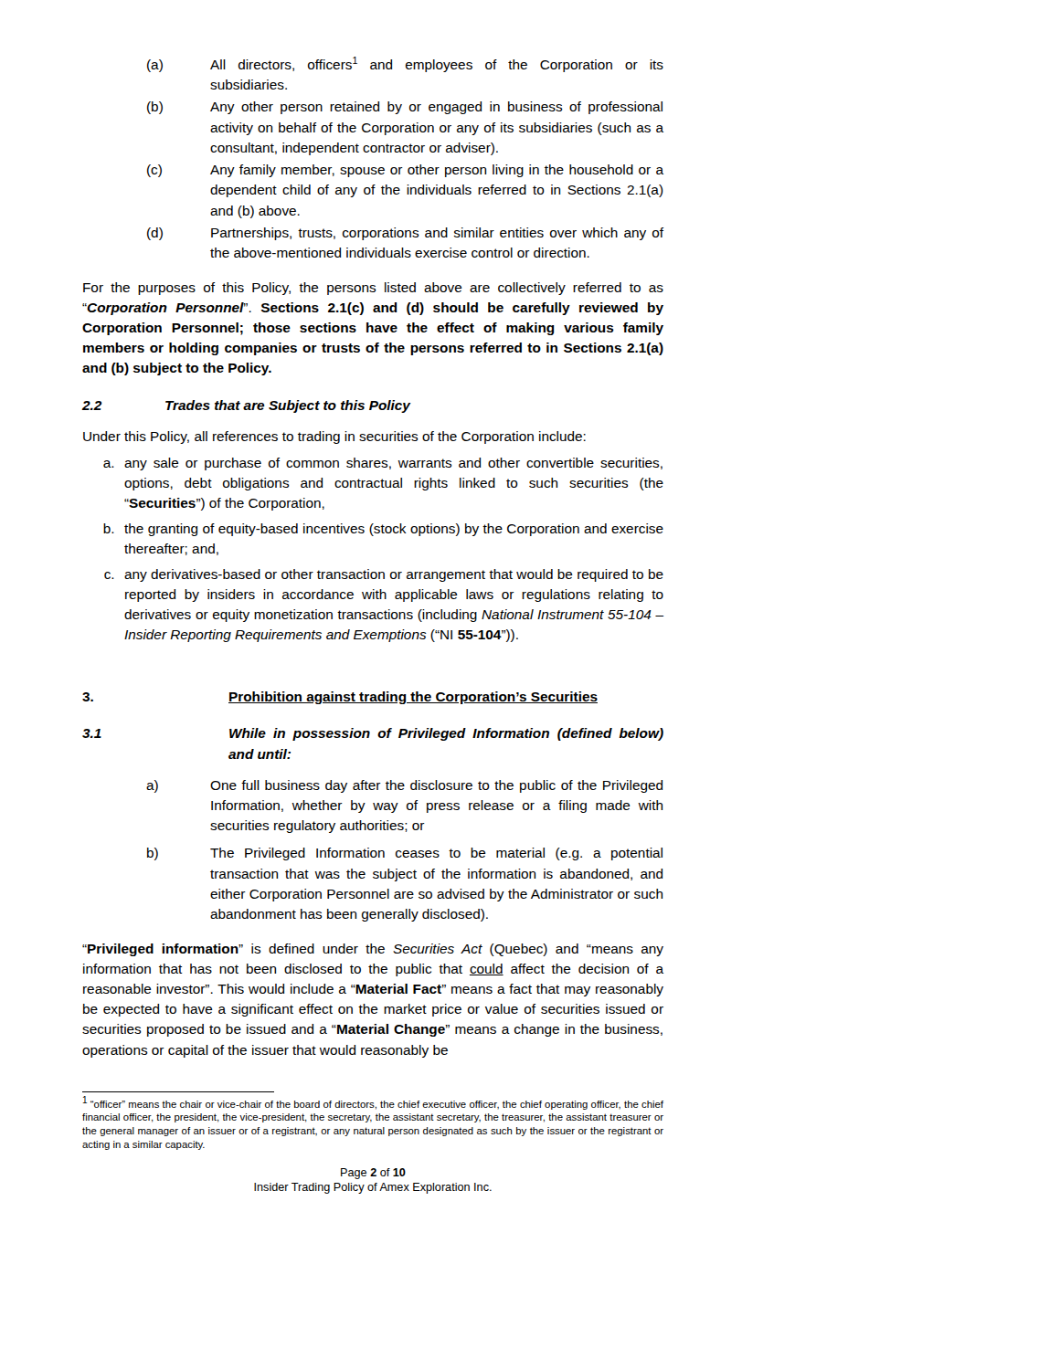(a)
All directors, officers1 and employees of the Corporation or its subsidiaries.
(b)
Any other person retained by or engaged in business of professional activity on behalf of the Corporation or any of its subsidiaries (such as a consultant, independent contractor or adviser).
(c)
Any family member, spouse or other person living in the household or a dependent child of any of the individuals referred to in Sections 2.1(a) and (b) above.
(d)
Partnerships, trusts, corporations and similar entities over which any of the above-mentioned individuals exercise control or direction.
For the purposes of this Policy, the persons listed above are collectively referred to as “Corporation Personnel”. Sections 2.1(c) and (d) should be carefully reviewed by Corporation Personnel; those sections have the effect of making various family members or holding companies or trusts of the persons referred to in Sections 2.1(a) and (b) subject to the Policy.
2.2 Trades that are Subject to this Policy
Under this Policy, all references to trading in securities of the Corporation include:
any sale or purchase of common shares, warrants and other convertible securities, options, debt obligations and contractual rights linked to such securities (the “Securities”) of the Corporation,
the granting of equity-based incentives (stock options) by the Corporation and exercise thereafter; and,
any derivatives-based or other transaction or arrangement that would be required to be reported by insiders in accordance with applicable laws or regulations relating to derivatives or equity monetization transactions (including National Instrument 55-104 – Insider Reporting Requirements and Exemptions (“NI 55-104”)).
3. Prohibition against trading the Corporation’s Securities
3.1 While in possession of Privileged Information (defined below) and until:
a)
One full business day after the disclosure to the public of the Privileged Information, whether by way of press release or a filing made with securities regulatory authorities; or
b)
The Privileged Information ceases to be material (e.g. a potential transaction that was the subject of the information is abandoned, and either Corporation Personnel are so advised by the Administrator or such abandonment has been generally disclosed).
“Privileged information” is defined under the Securities Act (Quebec) and “means any information that has not been disclosed to the public that could affect the decision of a reasonable investor”. This would include a “Material Fact” means a fact that may reasonably be expected to have a significant effect on the market price or value of securities issued or securities proposed to be issued and a “Material Change” means a change in the business, operations or capital of the issuer that would reasonably be
1 “officer” means the chair or vice-chair of the board of directors, the chief executive officer, the chief operating officer, the chief financial officer, the president, the vice-president, the secretary, the assistant secretary, the treasurer, the assistant treasurer or the general manager of an issuer or of a registrant, or any natural person designated as such by the issuer or the registrant or acting in a similar capacity.
Page 2 of 10
Insider Trading Policy of Amex Exploration Inc.